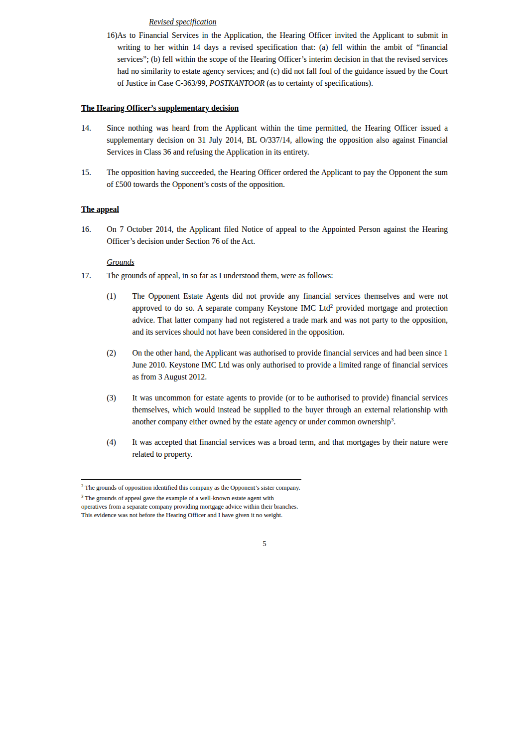Revised specification
16)
As to Financial Services in the Application, the Hearing Officer invited the Applicant to submit in writing to her within 14 days a revised specification that: (a) fell within the ambit of “financial services”; (b) fell within the scope of the Hearing Officer’s interim decision in that the revised services had no similarity to estate agency services; and (c) did not fall foul of the guidance issued by the Court of Justice in Case C-363/99, POSTKANTOOR (as to certainty of specifications).
The Hearing Officer’s supplementary decision
14.
Since nothing was heard from the Applicant within the time permitted, the Hearing Officer issued a supplementary decision on 31 July 2014, BL O/337/14, allowing the opposition also against Financial Services in Class 36 and refusing the Application in its entirety.
15.
The opposition having succeeded, the Hearing Officer ordered the Applicant to pay the Opponent the sum of £500 towards the Opponent’s costs of the opposition.
The appeal
16.
On 7 October 2014, the Applicant filed Notice of appeal to the Appointed Person against the Hearing Officer’s decision under Section 76 of the Act.
Grounds
17.
The grounds of appeal, in so far as I understood them, were as follows:
(1)
The Opponent Estate Agents did not provide any financial services themselves and were not approved to do so. A separate company Keystone IMC Ltd2 provided mortgage and protection advice. That latter company had not registered a trade mark and was not party to the opposition, and its services should not have been considered in the opposition.
(2)
On the other hand, the Applicant was authorised to provide financial services and had been since 1 June 2010. Keystone IMC Ltd was only authorised to provide a limited range of financial services as from 3 August 2012.
(3)
It was uncommon for estate agents to provide (or to be authorised to provide) financial services themselves, which would instead be supplied to the buyer through an external relationship with another company either owned by the estate agency or under common ownership3.
(4)
It was accepted that financial services was a broad term, and that mortgages by their nature were related to property.
2 The grounds of opposition identified this company as the Opponent’s sister company.
3 The grounds of appeal gave the example of a well-known estate agent with operatives from a separate company providing mortgage advice within their branches. This evidence was not before the Hearing Officer and I have given it no weight.
5